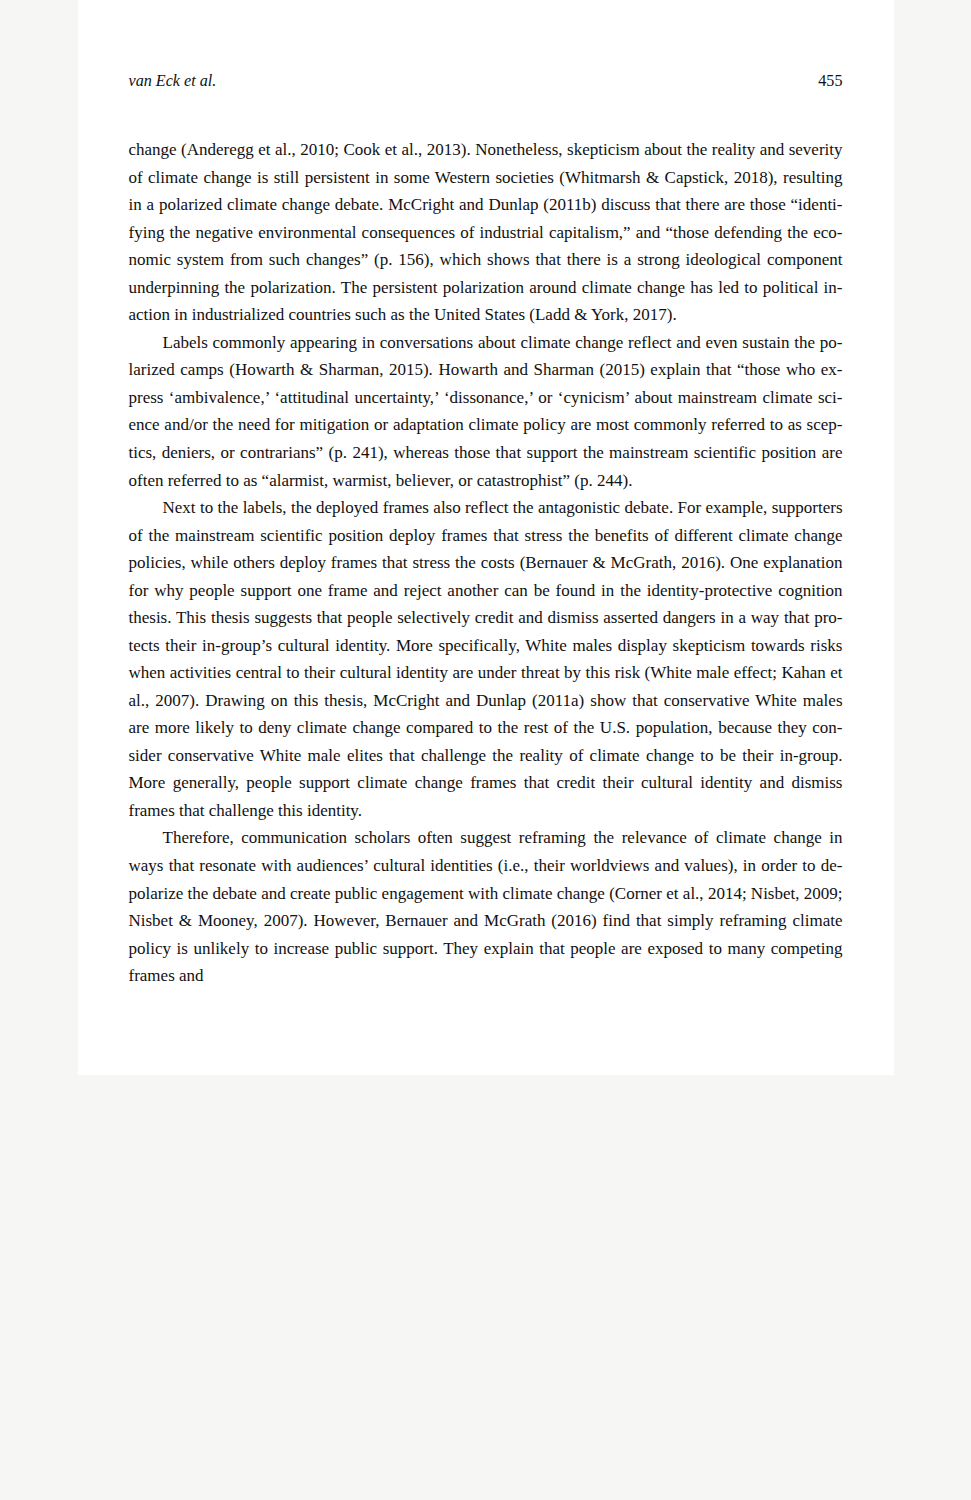van Eck et al. 455
change (Anderegg et al., 2010; Cook et al., 2013). Nonetheless, skepticism about the reality and severity of climate change is still persistent in some Western societies (Whitmarsh & Capstick, 2018), resulting in a polarized climate change debate. McCright and Dunlap (2011b) discuss that there are those “identifying the negative environmental consequences of industrial capitalism,” and “those defending the economic system from such changes” (p. 156), which shows that there is a strong ideological component underpinning the polarization. The persistent polarization around climate change has led to political inaction in industrialized countries such as the United States (Ladd & York, 2017).
Labels commonly appearing in conversations about climate change reflect and even sustain the polarized camps (Howarth & Sharman, 2015). Howarth and Sharman (2015) explain that “those who express ‘ambivalence,’ ‘attitudinal uncertainty,’ ‘dissonance,’ or ‘cynicism’ about mainstream climate science and/or the need for mitigation or adaptation climate policy are most commonly referred to as sceptics, deniers, or contrarians” (p. 241), whereas those that support the mainstream scientific position are often referred to as “alarmist, warmist, believer, or catastrophist” (p. 244).
Next to the labels, the deployed frames also reflect the antagonistic debate. For example, supporters of the mainstream scientific position deploy frames that stress the benefits of different climate change policies, while others deploy frames that stress the costs (Bernauer & McGrath, 2016). One explanation for why people support one frame and reject another can be found in the identity-protective cognition thesis. This thesis suggests that people selectively credit and dismiss asserted dangers in a way that protects their in-group’s cultural identity. More specifically, White males display skepticism towards risks when activities central to their cultural identity are under threat by this risk (White male effect; Kahan et al., 2007). Drawing on this thesis, McCright and Dunlap (2011a) show that conservative White males are more likely to deny climate change compared to the rest of the U.S. population, because they consider conservative White male elites that challenge the reality of climate change to be their in-group. More generally, people support climate change frames that credit their cultural identity and dismiss frames that challenge this identity.
Therefore, communication scholars often suggest reframing the relevance of climate change in ways that resonate with audiences’ cultural identities (i.e., their worldviews and values), in order to depolarize the debate and create public engagement with climate change (Corner et al., 2014; Nisbet, 2009; Nisbet & Mooney, 2007). However, Bernauer and McGrath (2016) find that simply reframing climate policy is unlikely to increase public support. They explain that people are exposed to many competing frames and